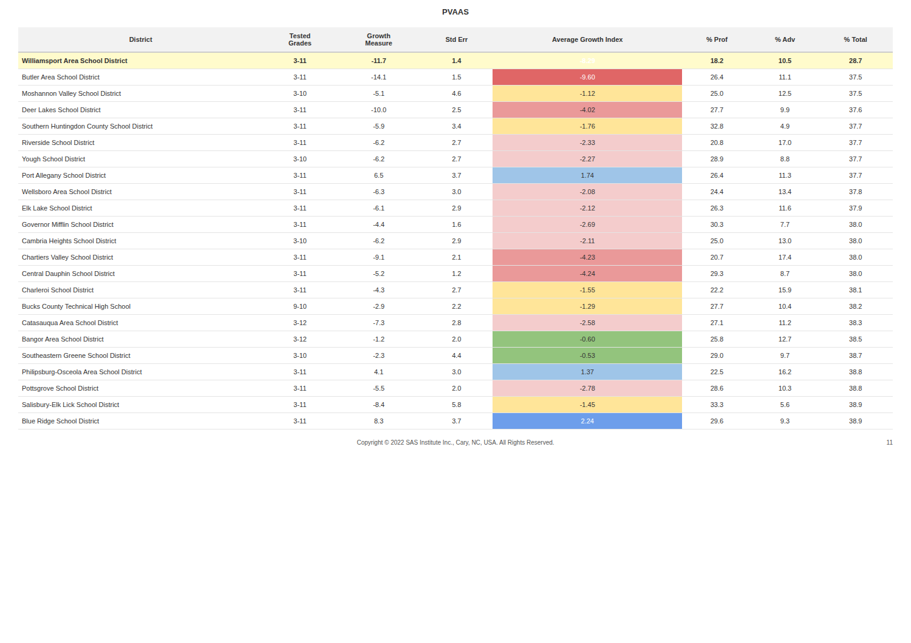PVAAS
| District | Tested Grades | Growth Measure | Std Err | Average Growth Index | % Prof | % Adv | % Total |
| --- | --- | --- | --- | --- | --- | --- | --- |
| Williamsport Area School District | 3-11 | -11.7 | 1.4 | -8.29 | 18.2 | 10.5 | 28.7 |
| Butler Area School District | 3-11 | -14.1 | 1.5 | -9.60 | 26.4 | 11.1 | 37.5 |
| Moshannon Valley School District | 3-10 | -5.1 | 4.6 | -1.12 | 25.0 | 12.5 | 37.5 |
| Deer Lakes School District | 3-11 | -10.0 | 2.5 | -4.02 | 27.7 | 9.9 | 37.6 |
| Southern Huntingdon County School District | 3-11 | -5.9 | 3.4 | -1.76 | 32.8 | 4.9 | 37.7 |
| Riverside School District | 3-11 | -6.2 | 2.7 | -2.33 | 20.8 | 17.0 | 37.7 |
| Yough School District | 3-10 | -6.2 | 2.7 | -2.27 | 28.9 | 8.8 | 37.7 |
| Port Allegany School District | 3-11 | 6.5 | 3.7 | 1.74 | 26.4 | 11.3 | 37.7 |
| Wellsboro Area School District | 3-11 | -6.3 | 3.0 | -2.08 | 24.4 | 13.4 | 37.8 |
| Elk Lake School District | 3-11 | -6.1 | 2.9 | -2.12 | 26.3 | 11.6 | 37.9 |
| Governor Mifflin School District | 3-11 | -4.4 | 1.6 | -2.69 | 30.3 | 7.7 | 38.0 |
| Cambria Heights School District | 3-10 | -6.2 | 2.9 | -2.11 | 25.0 | 13.0 | 38.0 |
| Chartiers Valley School District | 3-11 | -9.1 | 2.1 | -4.23 | 20.7 | 17.4 | 38.0 |
| Central Dauphin School District | 3-11 | -5.2 | 1.2 | -4.24 | 29.3 | 8.7 | 38.0 |
| Charleroi School District | 3-11 | -4.3 | 2.7 | -1.55 | 22.2 | 15.9 | 38.1 |
| Bucks County Technical High School | 9-10 | -2.9 | 2.2 | -1.29 | 27.7 | 10.4 | 38.2 |
| Catasauqua Area School District | 3-12 | -7.3 | 2.8 | -2.58 | 27.1 | 11.2 | 38.3 |
| Bangor Area School District | 3-12 | -1.2 | 2.0 | -0.60 | 25.8 | 12.7 | 38.5 |
| Southeastern Greene School District | 3-10 | -2.3 | 4.4 | -0.53 | 29.0 | 9.7 | 38.7 |
| Philipsburg-Osceola Area School District | 3-11 | 4.1 | 3.0 | 1.37 | 22.5 | 16.2 | 38.8 |
| Pottsgrove School District | 3-11 | -5.5 | 2.0 | -2.78 | 28.6 | 10.3 | 38.8 |
| Salisbury-Elk Lick School District | 3-11 | -8.4 | 5.8 | -1.45 | 33.3 | 5.6 | 38.9 |
| Blue Ridge School District | 3-11 | 8.3 | 3.7 | 2.24 | 29.6 | 9.3 | 38.9 |
Copyright © 2022 SAS Institute Inc., Cary, NC, USA. All Rights Reserved. 11